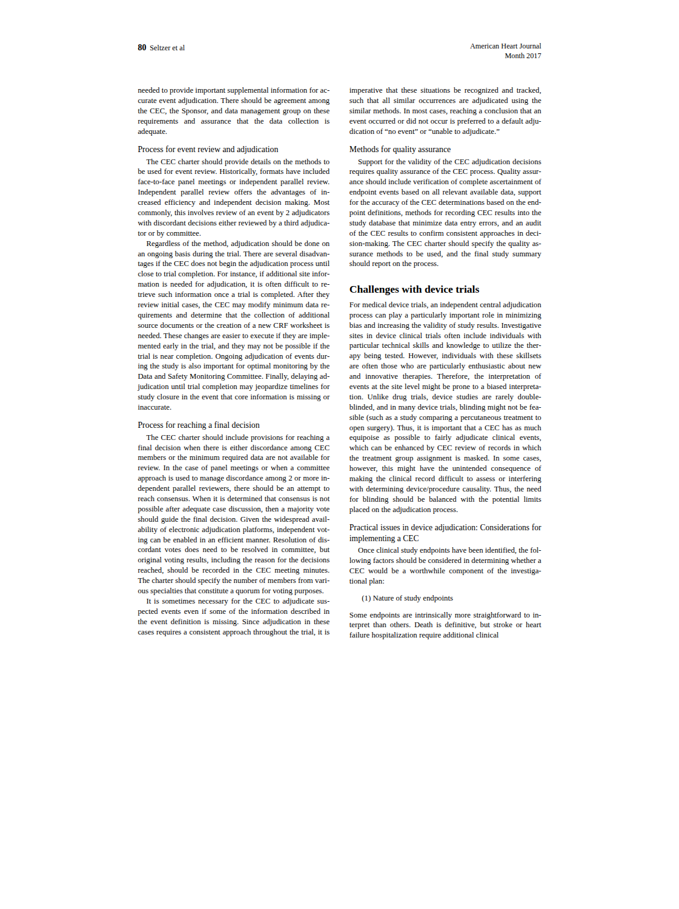80 Seltzer et al
American Heart Journal
Month 2017
needed to provide important supplemental information for accurate event adjudication. There should be agreement among the CEC, the Sponsor, and data management group on these requirements and assurance that the data collection is adequate.
Process for event review and adjudication
The CEC charter should provide details on the methods to be used for event review. Historically, formats have included face-to-face panel meetings or independent parallel review. Independent parallel review offers the advantages of increased efficiency and independent decision making. Most commonly, this involves review of an event by 2 adjudicators with discordant decisions either reviewed by a third adjudicator or by committee.
Regardless of the method, adjudication should be done on an ongoing basis during the trial. There are several disadvantages if the CEC does not begin the adjudication process until close to trial completion. For instance, if additional site information is needed for adjudication, it is often difficult to retrieve such information once a trial is completed. After they review initial cases, the CEC may modify minimum data requirements and determine that the collection of additional source documents or the creation of a new CRF worksheet is needed. These changes are easier to execute if they are implemented early in the trial, and they may not be possible if the trial is near completion. Ongoing adjudication of events during the study is also important for optimal monitoring by the Data and Safety Monitoring Committee. Finally, delaying adjudication until trial completion may jeopardize timelines for study closure in the event that core information is missing or inaccurate.
Process for reaching a final decision
The CEC charter should include provisions for reaching a final decision when there is either discordance among CEC members or the minimum required data are not available for review. In the case of panel meetings or when a committee approach is used to manage discordance among 2 or more independent parallel reviewers, there should be an attempt to reach consensus. When it is determined that consensus is not possible after adequate case discussion, then a majority vote should guide the final decision. Given the widespread availability of electronic adjudication platforms, independent voting can be enabled in an efficient manner. Resolution of discordant votes does need to be resolved in committee, but original voting results, including the reason for the decisions reached, should be recorded in the CEC meeting minutes. The charter should specify the number of members from various specialties that constitute a quorum for voting purposes.
It is sometimes necessary for the CEC to adjudicate suspected events even if some of the information described in the event definition is missing. Since adjudication in these cases requires a consistent approach throughout the trial, it is imperative that these situations be recognized and tracked, such that all similar occurrences are adjudicated using the similar methods. In most cases, reaching a conclusion that an event occurred or did not occur is preferred to a default adjudication of “no event” or “unable to adjudicate.”
Methods for quality assurance
Support for the validity of the CEC adjudication decisions requires quality assurance of the CEC process. Quality assurance should include verification of complete ascertainment of endpoint events based on all relevant available data, support for the accuracy of the CEC determinations based on the endpoint definitions, methods for recording CEC results into the study database that minimize data entry errors, and an audit of the CEC results to confirm consistent approaches in decision-making. The CEC charter should specify the quality assurance methods to be used, and the final study summary should report on the process.
Challenges with device trials
For medical device trials, an independent central adjudication process can play a particularly important role in minimizing bias and increasing the validity of study results. Investigative sites in device clinical trials often include individuals with particular technical skills and knowledge to utilize the therapy being tested. However, individuals with these skillsets are often those who are particularly enthusiastic about new and innovative therapies. Therefore, the interpretation of events at the site level might be prone to a biased interpretation. Unlike drug trials, device studies are rarely double-blinded, and in many device trials, blinding might not be feasible (such as a study comparing a percutaneous treatment to open surgery). Thus, it is important that a CEC has as much equipoise as possible to fairly adjudicate clinical events, which can be enhanced by CEC review of records in which the treatment group assignment is masked. In some cases, however, this might have the unintended consequence of making the clinical record difficult to assess or interfering with determining device/procedure causality. Thus, the need for blinding should be balanced with the potential limits placed on the adjudication process.
Practical issues in device adjudication: Considerations for implementing a CEC
Once clinical study endpoints have been identified, the following factors should be considered in determining whether a CEC would be a worthwhile component of the investigational plan:
(1) Nature of study endpoints
Some endpoints are intrinsically more straightforward to interpret than others. Death is definitive, but stroke or heart failure hospitalization require additional clinical